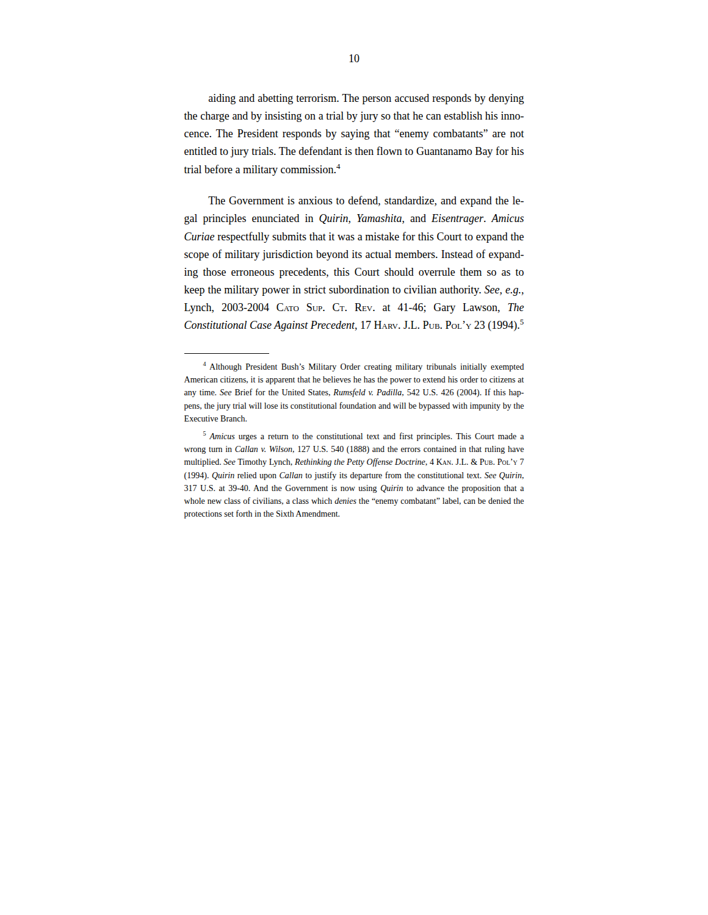10
aiding and abetting terrorism. The person accused responds by denying the charge and by insisting on a trial by jury so that he can establish his innocence. The President responds by saying that “enemy combatants” are not entitled to jury trials. The defendant is then flown to Guantanamo Bay for his trial before a military commission.4
The Government is anxious to defend, standardize, and expand the legal principles enunciated in Quirin, Yamashita, and Eisentrager. Amicus Curiae respectfully submits that it was a mistake for this Court to expand the scope of military jurisdiction beyond its actual members. Instead of expanding those erroneous precedents, this Court should overrule them so as to keep the military power in strict subordination to civilian authority. See, e.g., Lynch, 2003-2004 Cato Sup. Ct. Rev. at 41-46; Gary Lawson, The Constitutional Case Against Precedent, 17 Harv. J.L. Pub. Pol’y 23 (1994).5
4 Although President Bush’s Military Order creating military tribunals initially exempted American citizens, it is apparent that he believes he has the power to extend his order to citizens at any time. See Brief for the United States, Rumsfeld v. Padilla, 542 U.S. 426 (2004). If this happens, the jury trial will lose its constitutional foundation and will be bypassed with impunity by the Executive Branch.
5 Amicus urges a return to the constitutional text and first principles. This Court made a wrong turn in Callan v. Wilson, 127 U.S. 540 (1888) and the errors contained in that ruling have multiplied. See Timothy Lynch, Rethinking the Petty Offense Doctrine, 4 Kan. J.L. & Pub. Pol’y 7 (1994). Quirin relied upon Callan to justify its departure from the constitutional text. See Quirin, 317 U.S. at 39-40. And the Government is now using Quirin to advance the proposition that a whole new class of civilians, a class which denies the “enemy combatant” label, can be denied the protections set forth in the Sixth Amendment.